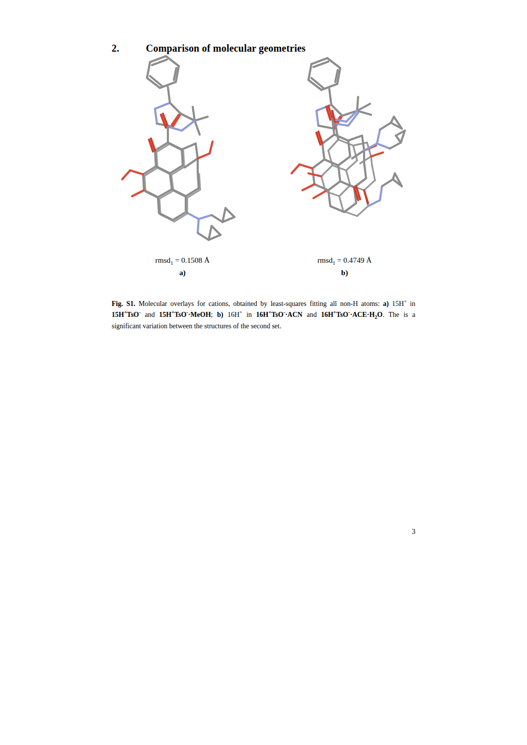2. Comparison of molecular geometries
rmsd1 = 0.1508 Å
a)
rmsd1 = 0.4749 Å
b)
Fig. S1. Molecular overlays for cations, obtained by least-squares fitting all non-H atoms: a) 15H+ in 15H+TsO- and 15H+TsO-·MeOH; b) 16H+ in 16H+TsO-·ACN and 16H+TsO-·ACE·H2O. The is a significant variation between the structures of the second set.
3